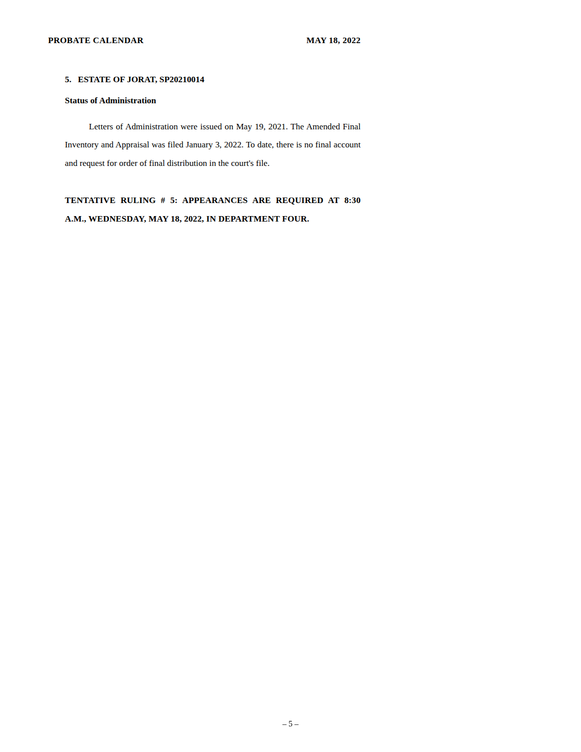PROBATE CALENDAR MAY 18, 2022
5. ESTATE OF JORAT, SP20210014
Status of Administration
Letters of Administration were issued on May 19, 2021. The Amended Final Inventory and Appraisal was filed January 3, 2022. To date, there is no final account and request for order of final distribution in the court's file.
TENTATIVE RULING # 5: APPEARANCES ARE REQUIRED AT 8:30 A.M., WEDNESDAY, MAY 18, 2022, IN DEPARTMENT FOUR.
– 5 –